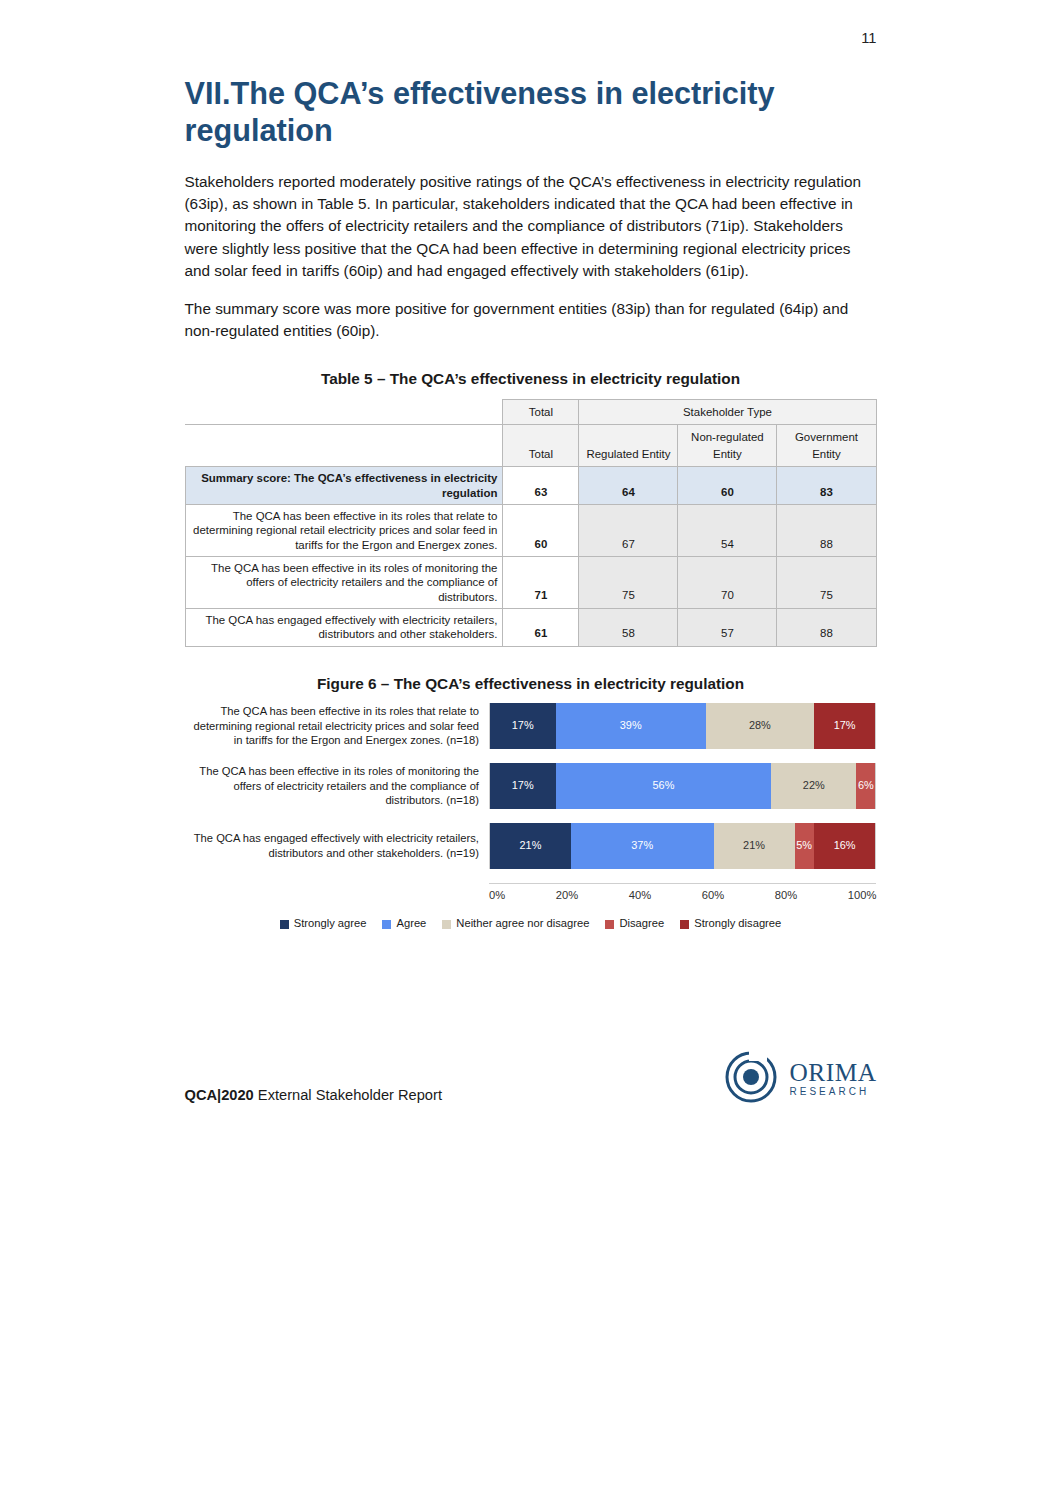11
VII. The QCA’s effectiveness in electricity regulation
Stakeholders reported moderately positive ratings of the QCA’s effectiveness in electricity regulation (63ip), as shown in Table 5. In particular, stakeholders indicated that the QCA had been effective in monitoring the offers of electricity retailers and the compliance of distributors (71ip). Stakeholders were slightly less positive that the QCA had been effective in determining regional electricity prices and solar feed in tariffs (60ip) and had engaged effectively with stakeholders (61ip).
The summary score was more positive for government entities (83ip) than for regulated (64ip) and non-regulated entities (60ip).
Table 5 – The QCA’s effectiveness in electricity regulation
| | Total | Stakeholder Type |
| --- | --- | --- |
| | Total | Regulated Entity | Non-regulated Entity | Government Entity |
| Summary score: The QCA’s effectiveness in electricity regulation | 63 | 64 | 60 | 83 |
| The QCA has been effective in its roles that relate to determining regional retail electricity prices and solar feed in tariffs for the Ergon and Energex zones. | 60 | 67 | 54 | 88 |
| The QCA has been effective in its roles of monitoring the offers of electricity retailers and the compliance of distributors. | 71 | 75 | 70 | 75 |
| The QCA has engaged effectively with electricity retailers, distributors and other stakeholders. | 61 | 58 | 57 | 88 |
Figure 6 – The QCA’s effectiveness in electricity regulation
The QCA has been effective in its roles that relate to determining regional retail electricity prices and solar feed in tariffs for the Ergon and Energex zones. (n=18)
17%
39%
28%
17%
The QCA has been effective in its roles of monitoring the offers of electricity retailers and the compliance of distributors. (n=18)
17%
56%
22%
6%
The QCA has engaged effectively with electricity retailers, distributors and other stakeholders. (n=19)
21%
37%
21%
5%
16%
0% 20% 40% 60% 80% 100%
Strongly agree Agree Neither agree nor disagree Disagree Strongly disagree
QCA|2020 External Stakeholder Report
ORIMA RESEARCH